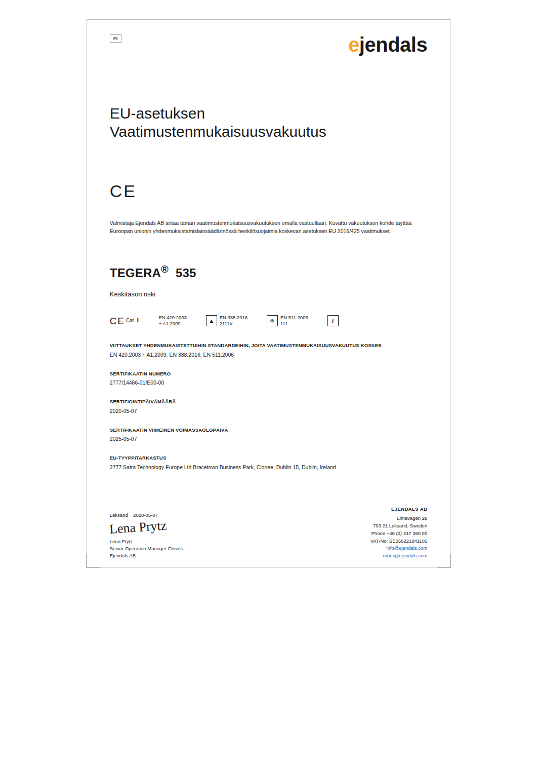FI
ejendals
EU-asetuksen
Vaatimustenmukaisuusvakuutus
C E
Valmistaja Ejendals AB antaa tämän vaatimustenmukaisuusvakuutuksen omalla vastuullaan. Kuvattu vakuutuksen kohde täyttää Euroopan unionin yhdenmukaistamislainsäädännössä henkilösuojaimia koskevan asetuksen EU 2016/425 vaatimukset.
TEGERA®535
Keskitason riski
C E Cat. II
EN 420:2003
+ A1:2009
▲ EN 388:2016
2111X
❄ EN 511:2006
111
i
Viittaukset yhdenmukaistettuihin standardeihin, joita vaatimustenmukaisuusvakuutus koskee
EN 420:2003 + A1:2009, EN 388:2016, EN 511:2006
Sertifikaatin numero
2777/14466-01/E00-00
Sertifiointipäivämäärä
2020-05-07
Sertifikaatin viimeinen voimassaolopäivä
2025-05-07
EU-tyyppitarkastus
2777 Satra Technology Europe Ltd Bracetown Business Park, Clonee, Dublin 15, Dublin, Ireland
Leksand 2020-05-07
Lena Prytz
Lena Prytz
Senior Operation Manager Gloves
Ejendals AB
EJENDALS AB
Limavägen 28
793 21 Leksand, Sweden
Phone +46 (0) 247 360 00
VAT-No: SE556221841101
info@ejendals.com
order@ejendals.com